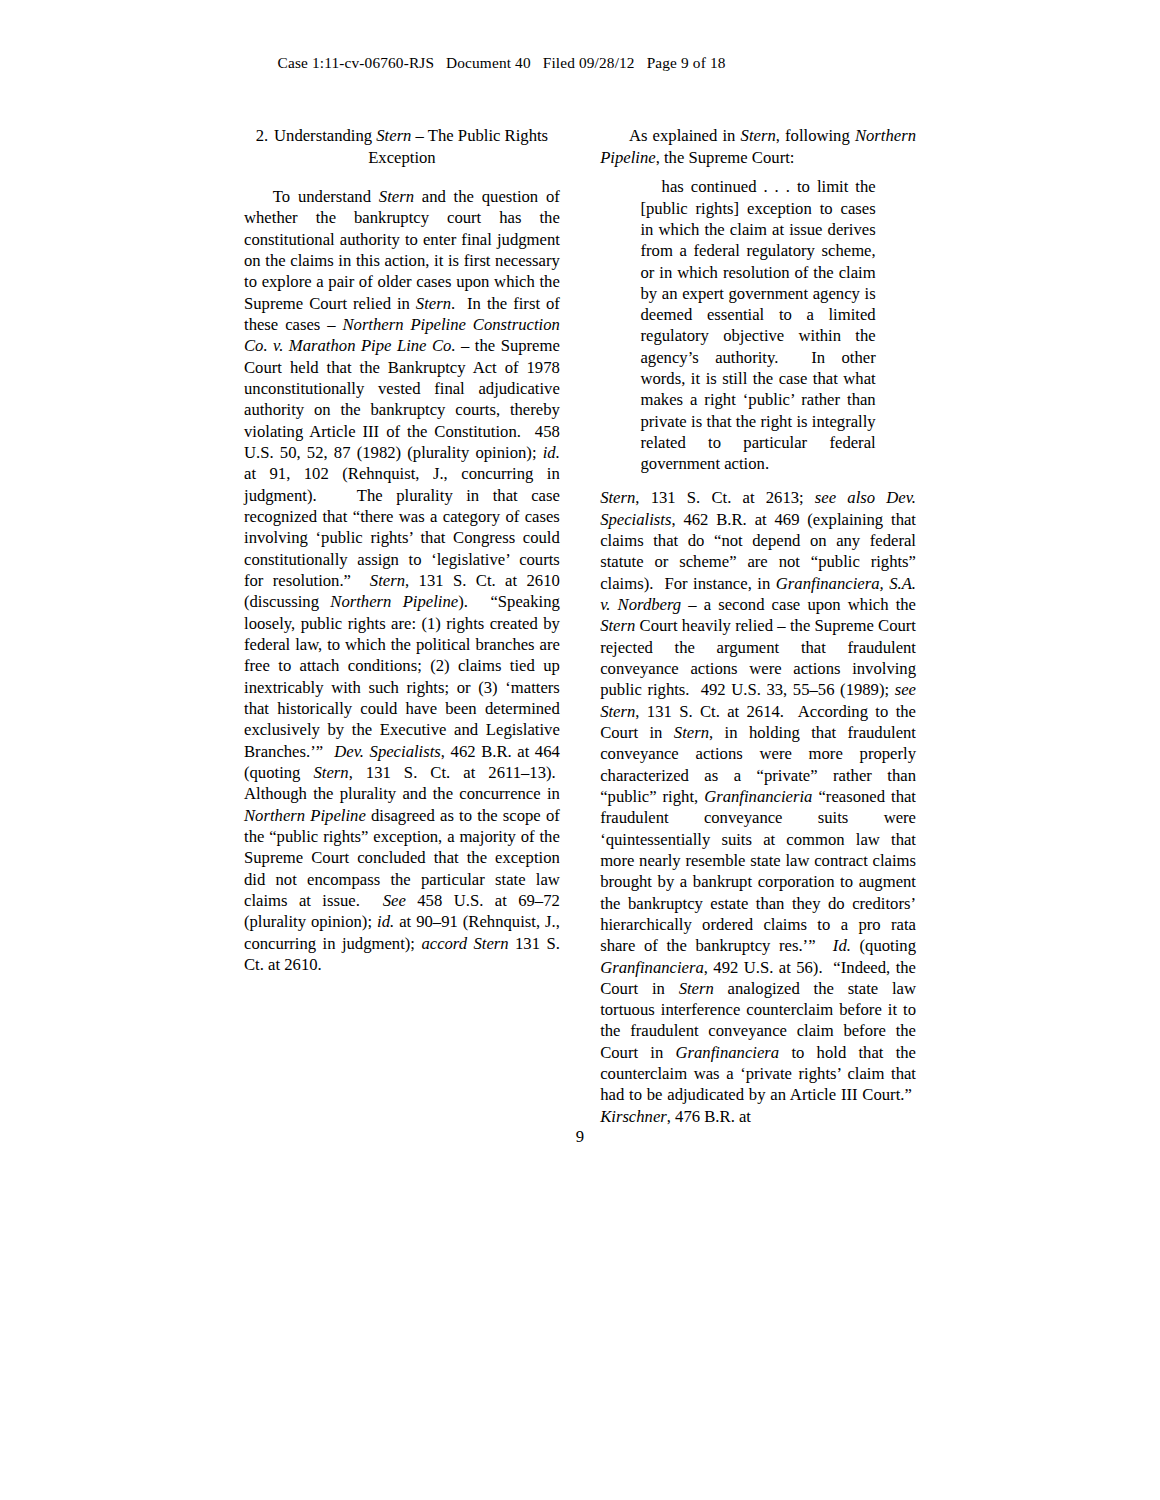Case 1:11-cv-06760-RJS Document 40 Filed 09/28/12 Page 9 of 18
2. Understanding Stern – The Public Rights Exception
To understand Stern and the question of whether the bankruptcy court has the constitutional authority to enter final judgment on the claims in this action, it is first necessary to explore a pair of older cases upon which the Supreme Court relied in Stern. In the first of these cases – Northern Pipeline Construction Co. v. Marathon Pipe Line Co. – the Supreme Court held that the Bankruptcy Act of 1978 unconstitutionally vested final adjudicative authority on the bankruptcy courts, thereby violating Article III of the Constitution. 458 U.S. 50, 52, 87 (1982) (plurality opinion); id. at 91, 102 (Rehnquist, J., concurring in judgment). The plurality in that case recognized that “there was a category of cases involving ‘public rights’ that Congress could constitutionally assign to ‘legislative’ courts for resolution.” Stern, 131 S. Ct. at 2610 (discussing Northern Pipeline). “Speaking loosely, public rights are: (1) rights created by federal law, to which the political branches are free to attach conditions; (2) claims tied up inextricably with such rights; or (3) ‘matters that historically could have been determined exclusively by the Executive and Legislative Branches.’” Dev. Specialists, 462 B.R. at 464 (quoting Stern, 131 S. Ct. at 2611–13). Although the plurality and the concurrence in Northern Pipeline disagreed as to the scope of the “public rights” exception, a majority of the Supreme Court concluded that the exception did not encompass the particular state law claims at issue. See 458 U.S. at 69–72 (plurality opinion); id. at 90–91 (Rehnquist, J., concurring in judgment); accord Stern 131 S. Ct. at 2610.
As explained in Stern, following Northern Pipeline, the Supreme Court:
has continued . . . to limit the [public rights] exception to cases in which the claim at issue derives from a federal regulatory scheme, or in which resolution of the claim by an expert government agency is deemed essential to a limited regulatory objective within the agency’s authority. In other words, it is still the case that what makes a right ‘public’ rather than private is that the right is integrally related to particular federal government action.
Stern, 131 S. Ct. at 2613; see also Dev. Specialists, 462 B.R. at 469 (explaining that claims that do “not depend on any federal statute or scheme” are not “public rights” claims). For instance, in Granfinanciera, S.A. v. Nordberg – a second case upon which the Stern Court heavily relied – the Supreme Court rejected the argument that fraudulent conveyance actions were actions involving public rights. 492 U.S. 33, 55–56 (1989); see Stern, 131 S. Ct. at 2614. According to the Court in Stern, in holding that fraudulent conveyance actions were more properly characterized as a “private” rather than “public” right, Granfinancieria “reasoned that fraudulent conveyance suits were ‘quintessentially suits at common law that more nearly resemble state law contract claims brought by a bankrupt corporation to augment the bankruptcy estate than they do creditors’ hierarchically ordered claims to a pro rata share of the bankruptcy res.’” Id. (quoting Granfinanciera, 492 U.S. at 56). “Indeed, the Court in Stern analogized the state law tortuous interference counterclaim before it to the fraudulent conveyance claim before the Court in Granfinanciera to hold that the counterclaim was a ‘private rights’ claim that had to be adjudicated by an Article III Court.” Kirschner, 476 B.R. at
9